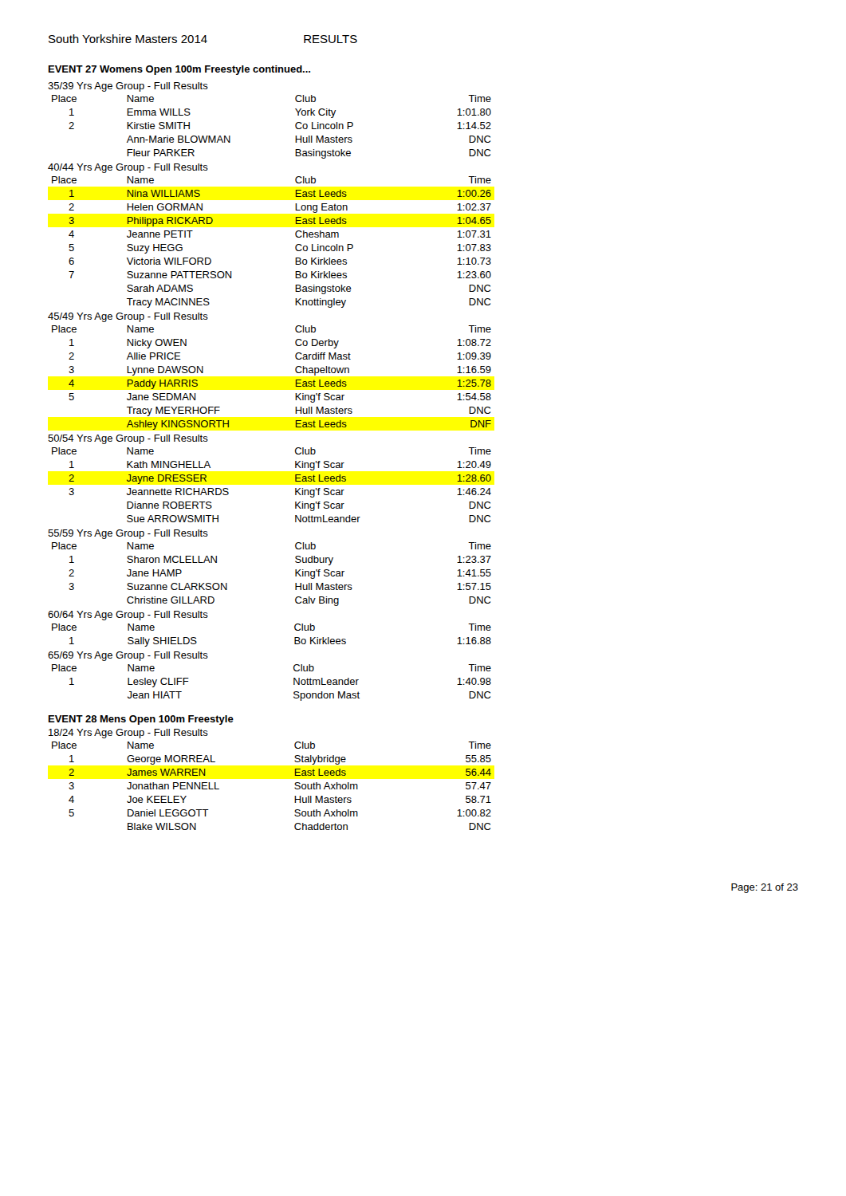South Yorkshire Masters 2014 RESULTS
EVENT 27 Womens Open 100m Freestyle continued...
35/39 Yrs Age Group - Full Results
| Place | Name | Club | Time |
| --- | --- | --- | --- |
| 1 | Emma WILLS | York City | 1:01.80 |
| 2 | Kirstie SMITH | Co Lincoln P | 1:14.52 |
| | Ann-Marie BLOWMAN | Hull Masters | DNC |
| | Fleur PARKER | Basingstoke | DNC |
40/44 Yrs Age Group - Full Results
| Place | Name | Club | Time |
| --- | --- | --- | --- |
| 1 | Nina WILLIAMS | East Leeds | 1:00.26 |
| 2 | Helen GORMAN | Long Eaton | 1:02.37 |
| 3 | Philippa RICKARD | East Leeds | 1:04.65 |
| 4 | Jeanne PETIT | Chesham | 1:07.31 |
| 5 | Suzy HEGG | Co Lincoln P | 1:07.83 |
| 6 | Victoria WILFORD | Bo Kirklees | 1:10.73 |
| 7 | Suzanne PATTERSON | Bo Kirklees | 1:23.60 |
| | Sarah ADAMS | Basingstoke | DNC |
| | Tracy MACINNES | Knottingley | DNC |
45/49 Yrs Age Group - Full Results
| Place | Name | Club | Time |
| --- | --- | --- | --- |
| 1 | Nicky OWEN | Co Derby | 1:08.72 |
| 2 | Allie PRICE | Cardiff Mast | 1:09.39 |
| 3 | Lynne DAWSON | Chapeltown | 1:16.59 |
| 4 | Paddy HARRIS | East Leeds | 1:25.78 |
| 5 | Jane SEDMAN | King'f Scar | 1:54.58 |
| | Tracy MEYERHOFF | Hull Masters | DNC |
| | Ashley KINGSNORTH | East Leeds | DNF |
50/54 Yrs Age Group - Full Results
| Place | Name | Club | Time |
| --- | --- | --- | --- |
| 1 | Kath MINGHELLA | King'f Scar | 1:20.49 |
| 2 | Jayne DRESSER | East Leeds | 1:28.60 |
| 3 | Jeannette RICHARDS | King'f Scar | 1:46.24 |
| | Dianne ROBERTS | King'f Scar | DNC |
| | Sue ARROWSMITH | NottmLeander | DNC |
55/59 Yrs Age Group - Full Results
| Place | Name | Club | Time |
| --- | --- | --- | --- |
| 1 | Sharon MCLELLAN | Sudbury | 1:23.37 |
| 2 | Jane HAMP | King'f Scar | 1:41.55 |
| 3 | Suzanne CLARKSON | Hull Masters | 1:57.15 |
| | Christine GILLARD | Calv Bing | DNC |
60/64 Yrs Age Group - Full Results
| Place | Name | Club | Time |
| --- | --- | --- | --- |
| 1 | Sally SHIELDS | Bo Kirklees | 1:16.88 |
65/69 Yrs Age Group - Full Results
| Place | Name | Club | Time |
| --- | --- | --- | --- |
| 1 | Lesley CLIFF | NottmLeander | 1:40.98 |
| | Jean HIATT | Spondon Mast | DNC |
EVENT 28 Mens Open 100m Freestyle
18/24 Yrs Age Group - Full Results
| Place | Name | Club | Time |
| --- | --- | --- | --- |
| 1 | George MORREAL | Stalybridge | 55.85 |
| 2 | James WARREN | East Leeds | 56.44 |
| 3 | Jonathan PENNELL | South Axholm | 57.47 |
| 4 | Joe KEELEY | Hull Masters | 58.71 |
| 5 | Daniel LEGGOTT | South Axholm | 1:00.82 |
| | Blake WILSON | Chadderton | DNC |
Page: 21 of 23